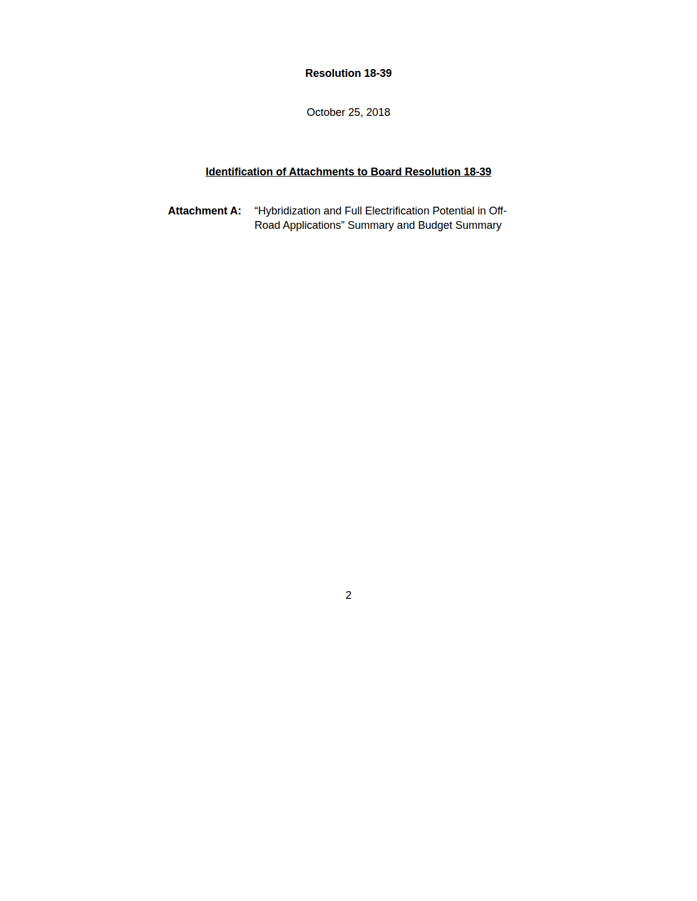Resolution 18-39
October 25, 2018
Identification of Attachments to Board Resolution 18-39
Attachment A:
“Hybridization and Full Electrification Potential in Off-Road Applications” Summary and Budget Summary
2